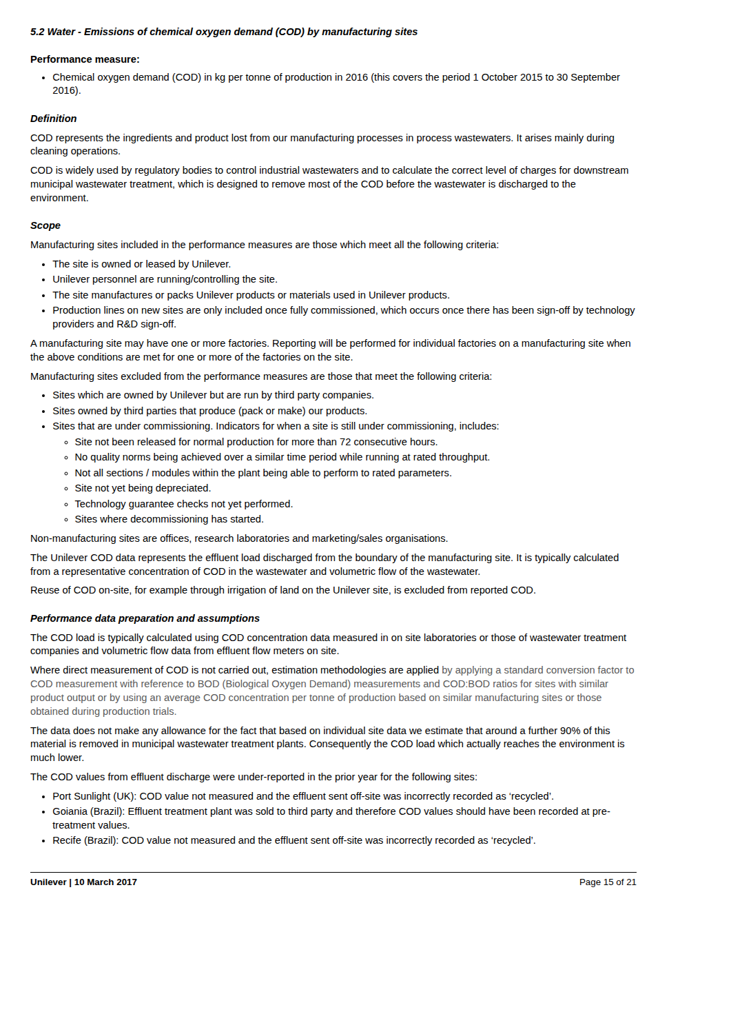5.2 Water - Emissions of chemical oxygen demand (COD) by manufacturing sites
Performance measure:
Chemical oxygen demand (COD) in kg per tonne of production in 2016 (this covers the period 1 October 2015 to 30 September 2016).
Definition
COD represents the ingredients and product lost from our manufacturing processes in process wastewaters. It arises mainly during cleaning operations.
COD is widely used by regulatory bodies to control industrial wastewaters and to calculate the correct level of charges for downstream municipal wastewater treatment, which is designed to remove most of the COD before the wastewater is discharged to the environment.
Scope
Manufacturing sites included in the performance measures are those which meet all the following criteria:
The site is owned or leased by Unilever.
Unilever personnel are running/controlling the site.
The site manufactures or packs Unilever products or materials used in Unilever products.
Production lines on new sites are only included once fully commissioned, which occurs once there has been sign-off by technology providers and R&D sign-off.
A manufacturing site may have one or more factories. Reporting will be performed for individual factories on a manufacturing site when the above conditions are met for one or more of the factories on the site.
Manufacturing sites excluded from the performance measures are those that meet the following criteria:
Sites which are owned by Unilever but are run by third party companies.
Sites owned by third parties that produce (pack or make) our products.
Sites that are under commissioning. Indicators for when a site is still under commissioning, includes:
Site not been released for normal production for more than 72 consecutive hours.
No quality norms being achieved over a similar time period while running at rated throughput.
Not all sections / modules within the plant being able to perform to rated parameters.
Site not yet being depreciated.
Technology guarantee checks not yet performed.
Sites where decommissioning has started.
Non-manufacturing sites are offices, research laboratories and marketing/sales organisations.
The Unilever COD data represents the effluent load discharged from the boundary of the manufacturing site. It is typically calculated from a representative concentration of COD in the wastewater and volumetric flow of the wastewater.
Reuse of COD on-site, for example through irrigation of land on the Unilever site, is excluded from reported COD.
Performance data preparation and assumptions
The COD load is typically calculated using COD concentration data measured in on site laboratories or those of wastewater treatment companies and volumetric flow data from effluent flow meters on site.
Where direct measurement of COD is not carried out, estimation methodologies are applied by applying a standard conversion factor to COD measurement with reference to BOD (Biological Oxygen Demand) measurements and COD:BOD ratios for sites with similar product output or by using an average COD concentration per tonne of production based on similar manufacturing sites or those obtained during production trials.
The data does not make any allowance for the fact that based on individual site data we estimate that around a further 90% of this material is removed in municipal wastewater treatment plants. Consequently the COD load which actually reaches the environment is much lower.
The COD values from effluent discharge were under-reported in the prior year for the following sites:
Port Sunlight (UK): COD value not measured and the effluent sent off-site was incorrectly recorded as ‘recycled’.
Goiania (Brazil): Effluent treatment plant was sold to third party and therefore COD values should have been recorded at pre-treatment values.
Recife (Brazil): COD value not measured and the effluent sent off-site was incorrectly recorded as ‘recycled’.
Unilever | 10 March 2017 Page 15 of 21